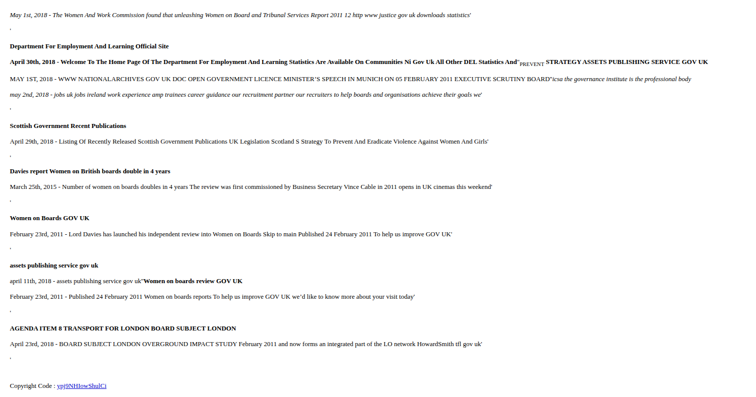May 1st, 2018 - The Women And Work Commission found that unleashing Women on Board and Tribunal Services Report 2011 12 http www justice gov uk downloads statistics'
'
Department For Employment And Learning Official Site
April 30th, 2018 - Welcome To The Home Page Of The Department For Employment And Learning Statistics Are Available On Communities Ni Gov Uk All Other DEL Statistics And"PREVENT STRATEGY ASSETS PUBLISHING SERVICE GOV UK
MAY 1ST, 2018 - WWW NATIONALARCHIVES GOV UK DOC OPEN GOVERNMENT LICENCE MINISTER’S SPEECH IN MUNICH ON 05 FEBRUARY 2011 EXECUTIVE SCRUTINY BOARD''icsa the governance institute is the professional body
may 2nd, 2018 - jobs uk jobs ireland work experience amp trainees career guidance our recruitment partner our recruiters to help boards and organisations achieve their goals we'
'
Scottish Government Recent Publications
April 29th, 2018 - Listing Of Recently Released Scottish Government Publications UK Legislation Scotland S Strategy To Prevent And Eradicate Violence Against Women And Girls'
'
Davies report Women on British boards double in 4 years
March 25th, 2015 - Number of women on boards doubles in 4 years The review was first commissioned by Business Secretary Vince Cable in 2011 opens in UK cinemas this weekend'
'
Women on Boards GOV UK
February 23rd, 2011 - Lord Davies has launched his independent review into Women on Boards Skip to main Published 24 February 2011 To help us improve GOV UK'
'
assets publishing service gov uk
april 11th, 2018 - assets publishing service gov uk''Women on boards review GOV UK
February 23rd, 2011 - Published 24 February 2011 Women on boards reports To help us improve GOV UK we’d like to know more about your visit today'
'
AGENDA ITEM 8 TRANSPORT FOR LONDON BOARD SUBJECT LONDON
April 23rd, 2018 - BOARD SUBJECT LONDON OVERGROUND IMPACT STUDY February 2011 and now forms an integrated part of the LO network HowardSmith tfl gov uk'
'
Copyright Code : ypj9NHIowShulCi